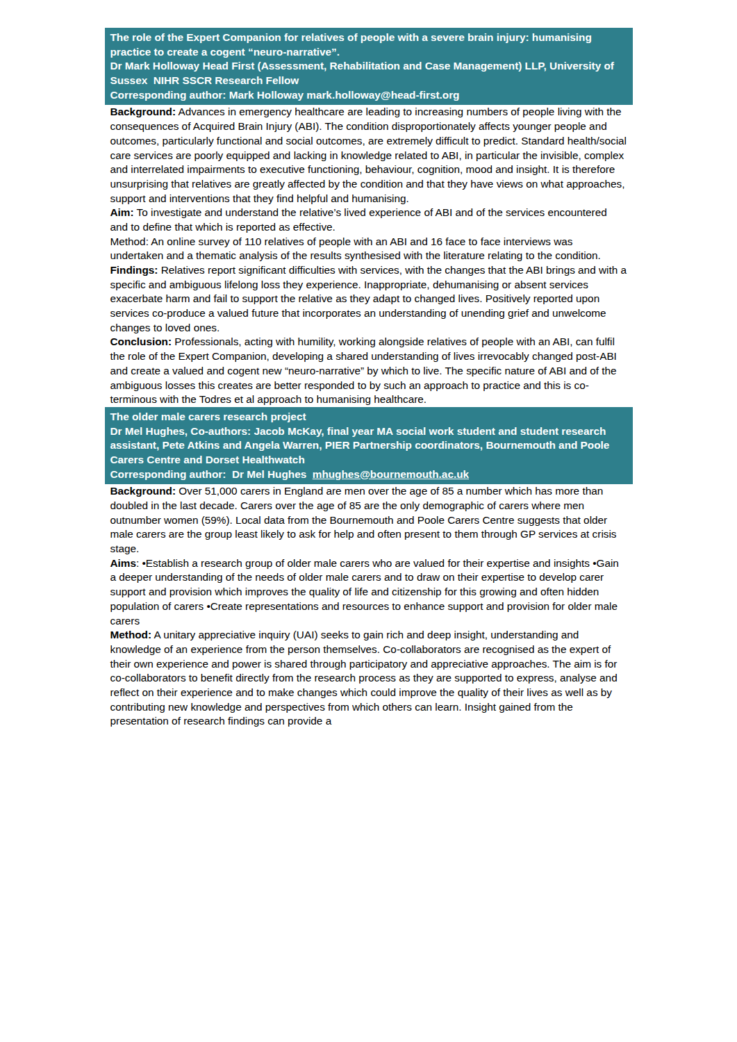The role of the Expert Companion for relatives of people with a severe brain injury: humanising practice to create a cogent “neuro-narrative”.
Dr Mark Holloway Head First (Assessment, Rehabilitation and Case Management) LLP, University of Sussex NIHR SSCR Research Fellow
Corresponding author: Mark Holloway mark.holloway@head-first.org
Background: Advances in emergency healthcare are leading to increasing numbers of people living with the consequences of Acquired Brain Injury (ABI). The condition disproportionately affects younger people and outcomes, particularly functional and social outcomes, are extremely difficult to predict. Standard health/social care services are poorly equipped and lacking in knowledge related to ABI, in particular the invisible, complex and interrelated impairments to executive functioning, behaviour, cognition, mood and insight. It is therefore unsurprising that relatives are greatly affected by the condition and that they have views on what approaches, support and interventions that they find helpful and humanising.
Aim: To investigate and understand the relative’s lived experience of ABI and of the services encountered and to define that which is reported as effective.
Method: An online survey of 110 relatives of people with an ABI and 16 face to face interviews was undertaken and a thematic analysis of the results synthesised with the literature relating to the condition.
Findings: Relatives report significant difficulties with services, with the changes that the ABI brings and with a specific and ambiguous lifelong loss they experience. Inappropriate, dehumanising or absent services exacerbate harm and fail to support the relative as they adapt to changed lives. Positively reported upon services co-produce a valued future that incorporates an understanding of unending grief and unwelcome changes to loved ones.
Conclusion: Professionals, acting with humility, working alongside relatives of people with an ABI, can fulfil the role of the Expert Companion, developing a shared understanding of lives irrevocably changed post-ABI and create a valued and cogent new “neuro-narrative” by which to live. The specific nature of ABI and of the ambiguous losses this creates are better responded to by such an approach to practice and this is co-terminous with the Todres et al approach to humanising healthcare.
The older male carers research project
Dr Mel Hughes, Co-authors: Jacob McKay, final year MA social work student and student research assistant, Pete Atkins and Angela Warren, PIER Partnership coordinators, Bournemouth and Poole Carers Centre and Dorset Healthwatch
Corresponding author: Dr Mel Hughes mhughes@bournemouth.ac.uk
Background: Over 51,000 carers in England are men over the age of 85 a number which has more than doubled in the last decade. Carers over the age of 85 are the only demographic of carers where men outnumber women (59%). Local data from the Bournemouth and Poole Carers Centre suggests that older male carers are the group least likely to ask for help and often present to them through GP services at crisis stage.
Aims: •Establish a research group of older male carers who are valued for their expertise and insights •Gain a deeper understanding of the needs of older male carers and to draw on their expertise to develop carer support and provision which improves the quality of life and citizenship for this growing and often hidden population of carers •Create representations and resources to enhance support and provision for older male carers
Method: A unitary appreciative inquiry (UAI) seeks to gain rich and deep insight, understanding and knowledge of an experience from the person themselves. Co-collaborators are recognised as the expert of their own experience and power is shared through participatory and appreciative approaches. The aim is for co-collaborators to benefit directly from the research process as they are supported to express, analyse and reflect on their experience and to make changes which could improve the quality of their lives as well as by contributing new knowledge and perspectives from which others can learn. Insight gained from the presentation of research findings can provide a